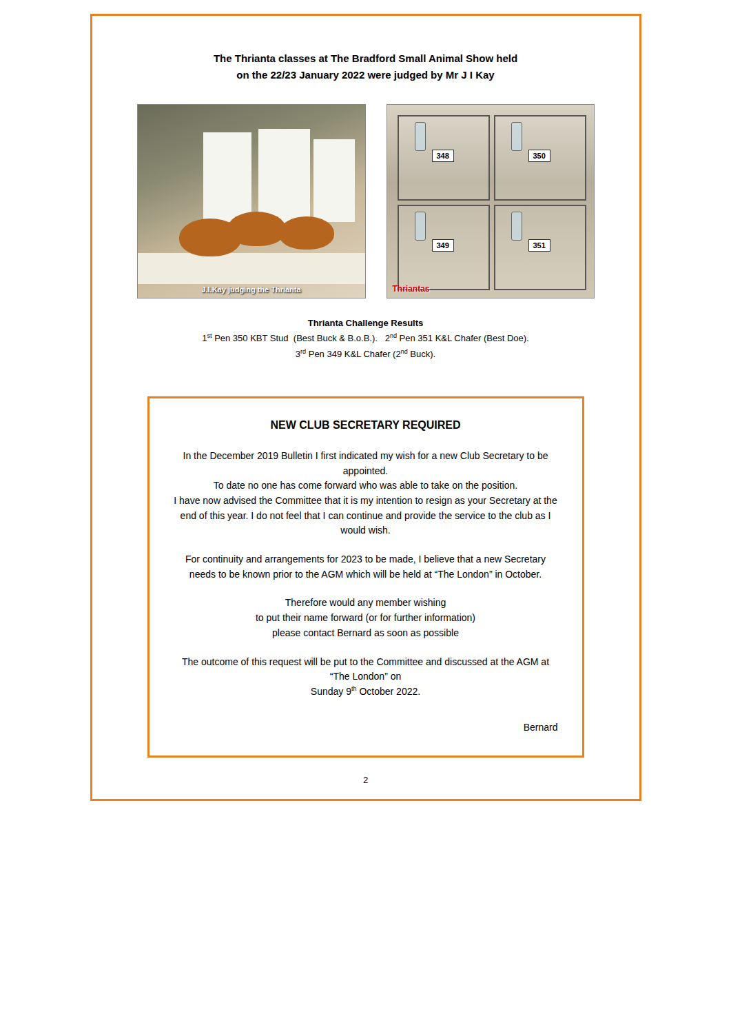The Thrianta classes at The Bradford Small Animal Show held
on the 22/23 January 2022 were judged by Mr J I Kay
J.I.Kay judging the Thrianta
348
350
349
351
Thriantas
Thrianta Challenge Results
1st Pen 350 KBT Stud (Best Buck & B.o.B.). 2nd Pen 351 K&L Chafer (Best Doe).
3rd Pen 349 K&L Chafer (2nd Buck).
NEW CLUB SECRETARY REQUIRED
In the December 2019 Bulletin I first indicated my wish for a new Club Secretary to be appointed.
To date no one has come forward who was able to take on the position.
I have now advised the Committee that it is my intention to resign as your Secretary at the end of this year. I do not feel that I can continue and provide the service to the club as I would wish.
For continuity and arrangements for 2023 to be made, I believe that a new Secretary needs to be known prior to the AGM which will be held at “The London” in October.
Therefore would any member wishing
to put their name forward (or for further information)
please contact Bernard as soon as possible
The outcome of this request will be put to the Committee and discussed at the AGM at “The London” on
Sunday 9th October 2022.
Bernard
2